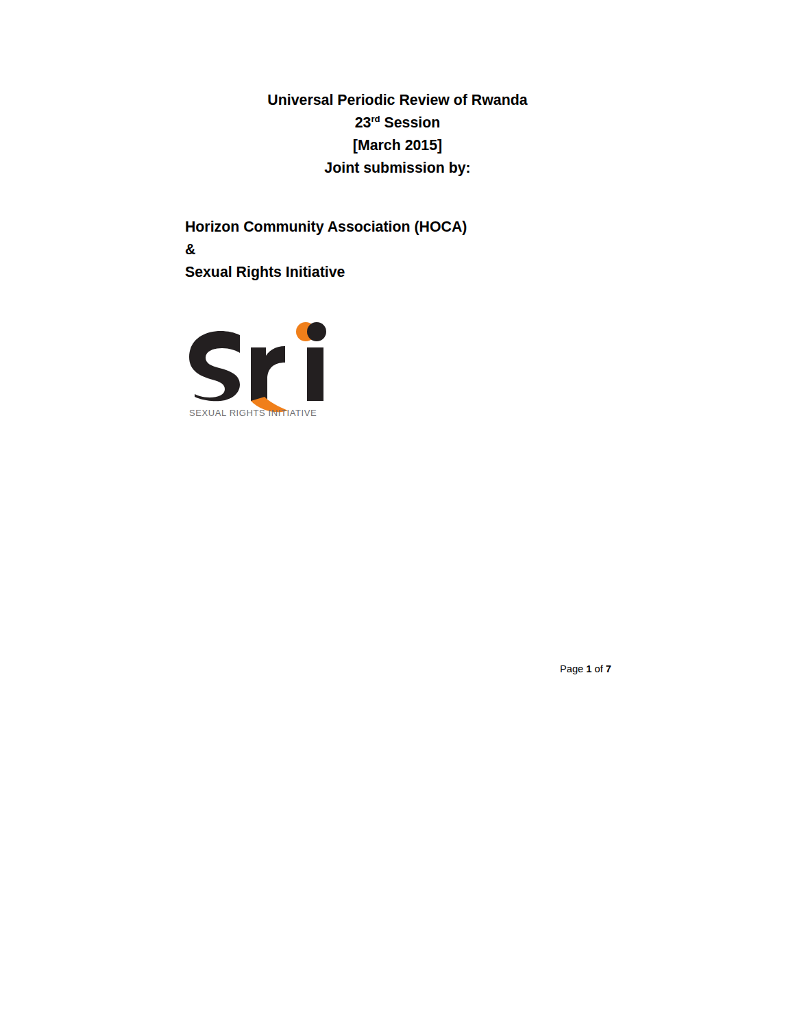Universal Periodic Review of Rwanda
23rd Session
[March 2015]
Joint submission by:
Horizon Community Association (HOCA)
&
Sexual Rights Initiative
SEXUAL RIGHTS INITIATIVE
Page 1 of 7